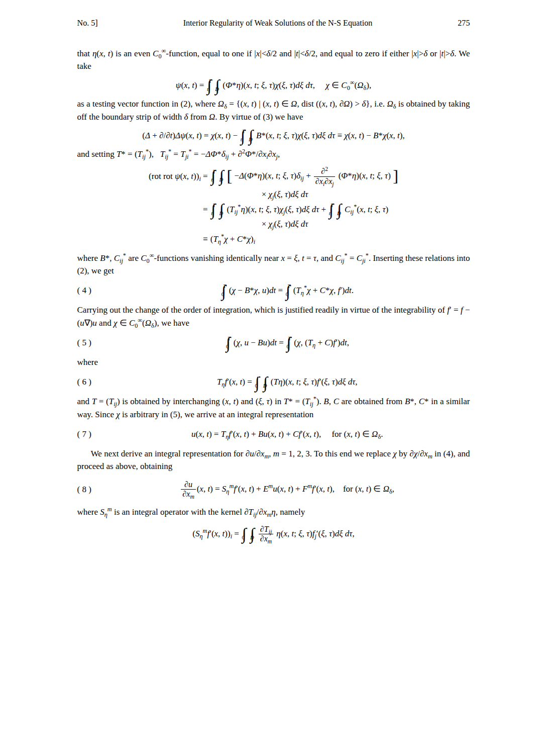No. 5] Interior Regularity of Weak Solutions of the N-S Equation 275
that η(x, t) is an even C0∞-function, equal to one if |x|<δ/2 and |t|<δ/2, and equal to zero if either |x|>δ or |t|>δ. We take
ψ(x, t) = T∫t ∫D (Φ*η)(x, t; ξ, τ)χ(ξ, τ)dξ dτ, χ ∈ C0∞(Ωδ),
as a testing vector function in (2), where Ωδ = {(x, t) | (x, t) ∈ Ω, dist ((x, t), ∂Ω) > δ}, i.e. Ωδ is obtained by taking off the boundary strip of width δ from Ω. By virtue of (3) we have
(Δ + ∂/∂t)Δψ(x, t) = χ(x, t) − T∫t ∫D B*(x, t; ξ, τ)χ(ξ, τ)dξ dτ ≡ χ(x, t) − B*χ(x, t),
and setting T* = (Tij*), Tij* = Tji* = −ΔΦ*δij + ∂2Φ*/∂xi∂xj,
(rot rot ψ(x, t))i = T∫t ∫D [ −Δ(Φ*η)(x, t; ξ, τ)δij + ∂2∂xi∂xj (Φ*η)(x, t; ξ, τ) ]
× χj(ξ, τ)dξ dτ
= T∫t ∫D (Tij*η)(x, t; ξ, τ)χj(ξ, τ)dξ dτ + T∫t ∫D Cij*(x, t; ξ, τ)
× χj(ξ, τ)dξ dτ
≡ (Tη*χ + C*χ)i
where B*, Cij* are C0∞-functions vanishing identically near x = ξ, t = τ, and Cij* = Cji*. Inserting these relations into (2), we get
( 4 ) T∫0 (χ − B*χ, u)dt = T∫0 (Tη*χ + C*χ, f′)dt.
Carrying out the change of the order of integration, which is justified readily in virtue of the integrability of f′ = f − (u∇)u and χ ∈ C0∞(Ωδ), we have
( 5 ) T∫0 (χ, u − Bu)dt = T∫0 (χ, (Tη + C)f′)dt,
where
( 6 ) Tηf′(x, t) = t∫0 ∫D (Tη)(x, t; ξ, τ)f′(ξ, τ)dξ dτ,
and T = (Tij) is obtained by interchanging (x, t) and (ξ, τ) in T* = (Tij*). B, C are obtained from B*, C* in a similar way. Since χ is arbitrary in (5), we arrive at an integral representation
( 7 ) u(x, t) = Tηf′(x, t) + Bu(x, t) + Cf′(x, t), for (x, t) ∈ Ωδ.
We next derive an integral representation for ∂u/∂xm, m = 1, 2, 3. To this end we replace χ by ∂χ/∂xm in (4), and proceed as above, obtaining
( 8 ) ∂u∂xm(x, t) = Sηmf′(x, t) + Emu(x, t) + Fmf′(x, t), for (x, t) ∈ Ωδ,
where Sηm is an integral operator with the kernel ∂Tij/∂xmη, namely
(Sηmf′(x, t))i = t∫0 ∫D ∂Tij∂xm η(x, t; ξ, τ)fj′(ξ, τ)dξ dτ,